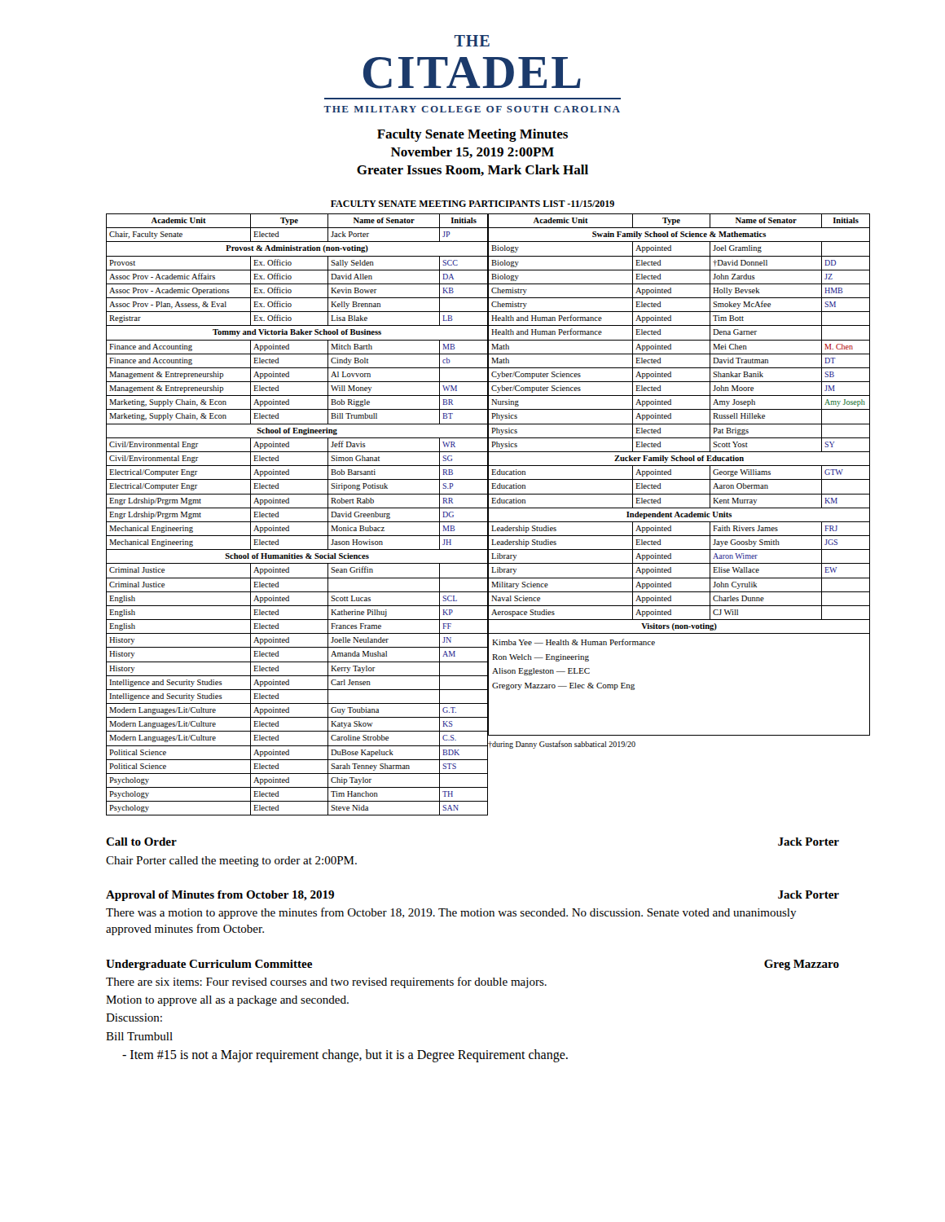THE
CITADEL
THE MILITARY COLLEGE OF SOUTH CAROLINA
Faculty Senate Meeting Minutes November 15, 2019 2:00PM Greater Issues Room, Mark Clark Hall
FACULTY SENATE MEETING PARTICIPANTS LIST -11/15/2019
| Academic Unit | Type | Name of Senator | Initials |
| --- | --- | --- | --- |
| Chair, Faculty Senate | Elected | Jack Porter | JP |
| Provost & Administration (non-voting) |
| Provost | Ex. Officio | Sally Selden | SCC |
| Assoc Prov - Academic Affairs | Ex. Officio | David Allen | DA |
| Assoc Prov - Academic Operations | Ex. Officio | Kevin Bower | KB |
| Assoc Prov - Plan, Assess, & Eval | Ex. Officio | Kelly Brennan | |
| Registrar | Ex. Officio | Lisa Blake | LB |
| Tommy and Victoria Baker School of Business |
| Finance and Accounting | Appointed | Mitch Barth | MB |
| Finance and Accounting | Elected | Cindy Bolt | cb |
| Management & Entrepreneurship | Appointed | Al Lovvorn | |
| Management & Entrepreneurship | Elected | Will Money | WM |
| Marketing, Supply Chain, & Econ | Appointed | Bob Riggle | BR |
| Marketing, Supply Chain, & Econ | Elected | Bill Trumbull | BT |
| School of Engineering |
| Civil/Environmental Engr | Appointed | Jeff Davis | WR |
| Civil/Environmental Engr | Elected | Simon Ghanat | SG |
| Electrical/Computer Engr | Appointed | Bob Barsanti | RB |
| Electrical/Computer Engr | Elected | Siripong Potisuk | S.P |
| Engr Ldrship/Prgrm Mgmt | Appointed | Robert Rabb | RR |
| Engr Ldrship/Prgrm Mgmt | Elected | David Greenburg | DG |
| Mechanical Engineering | Appointed | Monica Bubacz | MB |
| Mechanical Engineering | Elected | Jason Howison | JH |
| School of Humanities & Social Sciences |
| Criminal Justice | Appointed | Sean Griffin | |
| Criminal Justice | Elected | | |
| English | Appointed | Scott Lucas | SCL |
| English | Elected | Katherine Pilhuj | KP |
| English | Elected | Frances Frame | FF |
| History | Appointed | Joelle Neulander | JN |
| History | Elected | Amanda Mushal | AM |
| History | Elected | Kerry Taylor | |
| Intelligence and Security Studies | Appointed | Carl Jensen | |
| Intelligence and Security Studies | Elected | | |
| Modern Languages/Lit/Culture | Appointed | Guy Toubiana | G.T. |
| Modern Languages/Lit/Culture | Elected | Katya Skow | KS |
| Modern Languages/Lit/Culture | Elected | Caroline Strobbe | C.S. |
| Political Science | Appointed | DuBose Kapeluck | BDK |
| Political Science | Elected | Sarah Tenney Sharman | STS |
| Psychology | Appointed | Chip Taylor | |
| Psychology | Elected | Tim Hanchon | TH |
| Psychology | Elected | Steve Nida | SAN |
| Academic Unit | Type | Name of Senator | Initials |
| --- | --- | --- | --- |
| Swain Family School of Science & Mathematics |
| Biology | Appointed | Joel Gramling | |
| Biology | Elected | †David Donnell | DD |
| Biology | Elected | John Zardus | JZ |
| Chemistry | Appointed | Holly Bevsek | HMB |
| Chemistry | Elected | Smokey McAfee | SM |
| Health and Human Performance | Appointed | Tim Bott | |
| Health and Human Performance | Elected | Dena Garner | |
| Math | Appointed | Mei Chen | M. Chen |
| Math | Elected | David Trautman | DT |
| Cyber/Computer Sciences | Appointed | Shankar Banik | SB |
| Cyber/Computer Sciences | Elected | John Moore | JM |
| Nursing | Appointed | Amy Joseph | Amy Joseph |
| Physics | Appointed | Russell Hilleke | |
| Physics | Elected | Pat Briggs | |
| Physics | Elected | Scott Yost | SY |
| Zucker Family School of Education |
| Education | Appointed | George Williams | GTW |
| Education | Elected | Aaron Oberman | |
| Education | Elected | Kent Murray | KM |
| Independent Academic Units |
| Leadership Studies | Appointed | Faith Rivers James | FRJ |
| Leadership Studies | Elected | Jaye Goosby Smith | JGS |
| Library | Appointed | Aaron Wimer | |
| Library | Appointed | Elise Wallace | EW |
| Military Science | Appointed | John Cyrulik | |
| Naval Science | Appointed | Charles Dunne | |
| Aerospace Studies | Appointed | CJ Will | |
| Visitors (non-voting) |
Kimba Yee — Health & Human Performance
Ron Welch — Engineering
Alison Eggleston — ELEC
Gregory Mazzaro — Elec & Comp Eng
†during Danny Gustafson sabbatical 2019/20
Call to Order Jack Porter
Chair Porter called the meeting to order at 2:00PM.
Approval of Minutes from October 18, 2019 Jack Porter
There was a motion to approve the minutes from October 18, 2019. The motion was seconded. No discussion. Senate voted and unanimously approved minutes from October.
Undergraduate Curriculum Committee Greg Mazzaro
There are six items: Four revised courses and two revised requirements for double majors.
Motion to approve all as a package and seconded.
Discussion:
Bill Trumbull
Item #15 is not a Major requirement change, but it is a Degree Requirement change.